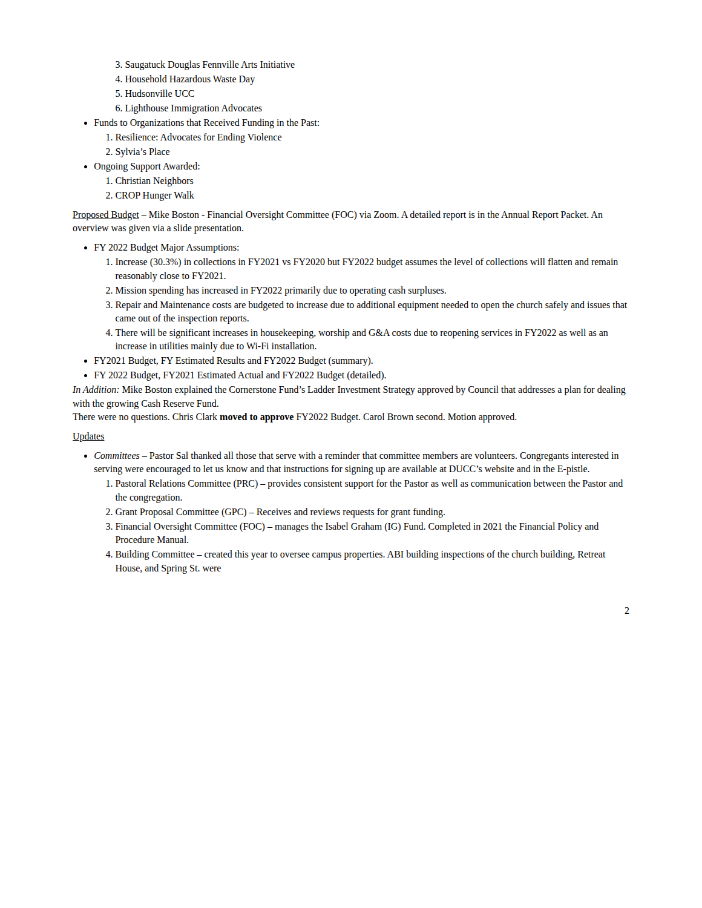Saugatuck Douglas Fennville Arts Initiative
Household Hazardous Waste Day
Hudsonville UCC
Lighthouse Immigration Advocates
Funds to Organizations that Received Funding in the Past:
Resilience: Advocates for Ending Violence
Sylvia’s Place
Ongoing Support Awarded:
Christian Neighbors
CROP Hunger Walk
Proposed Budget – Mike Boston - Financial Oversight Committee (FOC) via Zoom. A detailed report is in the Annual Report Packet. An overview was given via a slide presentation.
FY 2022 Budget Major Assumptions:
Increase (30.3%) in collections in FY2021 vs FY2020 but FY2022 budget assumes the level of collections will flatten and remain reasonably close to FY2021.
Mission spending has increased in FY2022 primarily due to operating cash surpluses.
Repair and Maintenance costs are budgeted to increase due to additional equipment needed to open the church safely and issues that came out of the inspection reports.
There will be significant increases in housekeeping, worship and G&A costs due to reopening services in FY2022 as well as an increase in utilities mainly due to Wi-Fi installation.
FY2021 Budget, FY Estimated Results and FY2022 Budget (summary).
FY 2022 Budget, FY2021 Estimated Actual and FY2022 Budget (detailed).
In Addition: Mike Boston explained the Cornerstone Fund’s Ladder Investment Strategy approved by Council that addresses a plan for dealing with the growing Cash Reserve Fund.
There were no questions. Chris Clark moved to approve FY2022 Budget. Carol Brown second. Motion approved.
Updates
Committees – Pastor Sal thanked all those that serve with a reminder that committee members are volunteers. Congregants interested in serving were encouraged to let us know and that instructions for signing up are available at DUCC’s website and in the E-pistle.
Pastoral Relations Committee (PRC) – provides consistent support for the Pastor as well as communication between the Pastor and the congregation.
Grant Proposal Committee (GPC) – Receives and reviews requests for grant funding.
Financial Oversight Committee (FOC) – manages the Isabel Graham (IG) Fund. Completed in 2021 the Financial Policy and Procedure Manual.
Building Committee – created this year to oversee campus properties. ABI building inspections of the church building, Retreat House, and Spring St. were
2